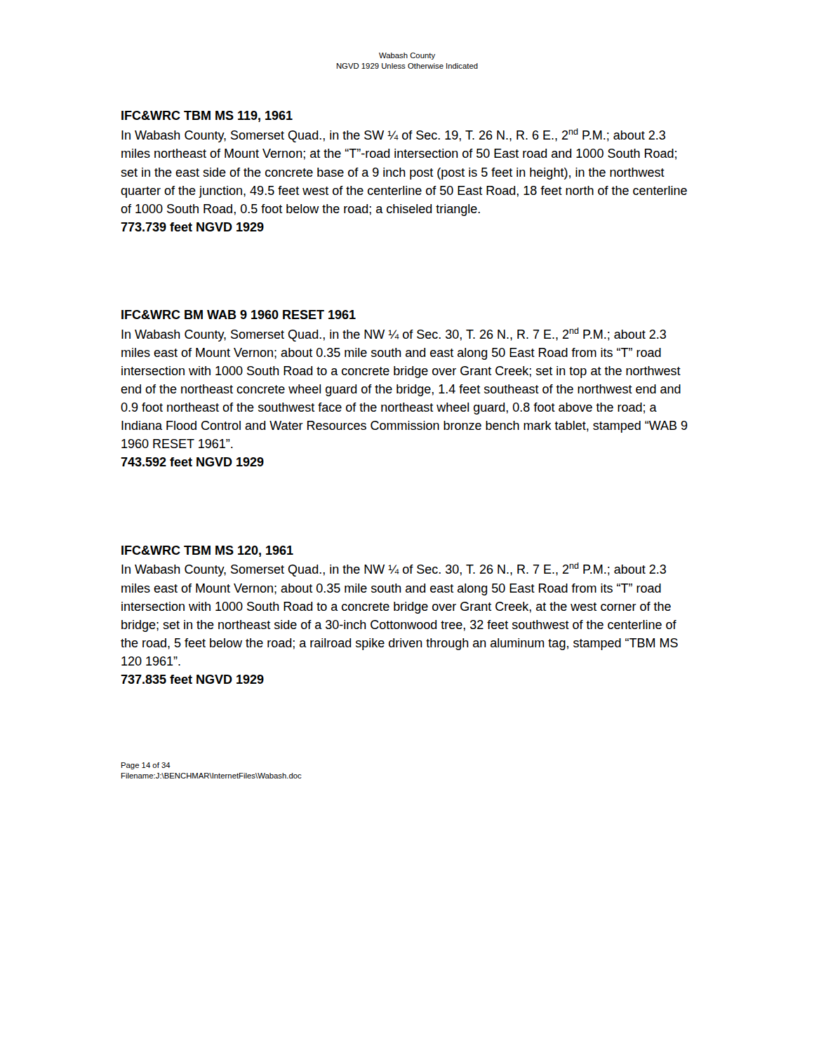Wabash County
NGVD 1929 Unless Otherwise Indicated
IFC&WRC TBM MS 119, 1961
In Wabash County, Somerset Quad., in the SW ¼ of Sec. 19, T. 26 N., R. 6 E., 2nd P.M.; about 2.3 miles northeast of Mount Vernon; at the “T”-road intersection of 50 East road and 1000 South Road; set in the east side of the concrete base of a 9 inch post (post is 5 feet in height), in the northwest quarter of the junction, 49.5 feet west of the centerline of 50 East Road, 18 feet north of the centerline of 1000 South Road, 0.5 foot below the road; a chiseled triangle.
773.739 feet NGVD 1929
IFC&WRC BM WAB 9 1960 RESET 1961
In Wabash County, Somerset Quad., in the NW ¼ of Sec. 30, T. 26 N., R. 7 E., 2nd P.M.; about 2.3 miles east of Mount Vernon; about 0.35 mile south and east along 50 East Road from its “T” road intersection with 1000 South Road to a concrete bridge over Grant Creek; set in top at the northwest end of the northeast concrete wheel guard of the bridge, 1.4 feet southeast of the northwest end and 0.9 foot northeast of the southwest face of the northeast wheel guard, 0.8 foot above the road; a Indiana Flood Control and Water Resources Commission bronze bench mark tablet, stamped “WAB 9 1960 RESET 1961”.
743.592 feet NGVD 1929
IFC&WRC TBM MS 120, 1961
In Wabash County, Somerset Quad., in the NW ¼ of Sec. 30, T. 26 N., R. 7 E., 2nd P.M.; about 2.3 miles east of Mount Vernon; about 0.35 mile south and east along 50 East Road from its “T” road intersection with 1000 South Road to a concrete bridge over Grant Creek, at the west corner of the bridge; set in the northeast side of a 30-inch Cottonwood tree, 32 feet southwest of the centerline of the road, 5 feet below the road; a railroad spike driven through an aluminum tag, stamped “TBM MS 120 1961”.
737.835 feet NGVD 1929
Page 14 of 34
Filename:J:\BENCHMAR\InternetFiles\Wabash.doc